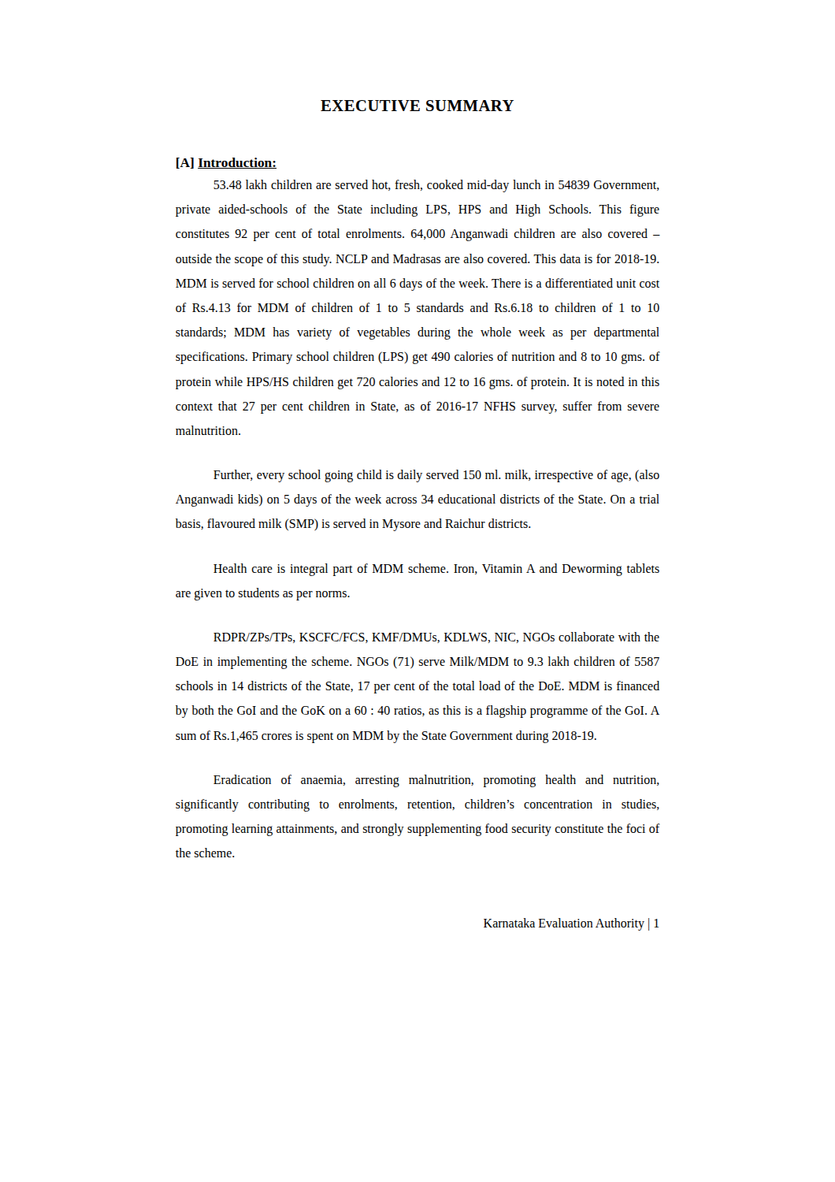EXECUTIVE SUMMARY
[A] Introduction:
53.48 lakh children are served hot, fresh, cooked mid-day lunch in 54839 Government, private aided-schools of the State including LPS, HPS and High Schools. This figure constitutes 92 per cent of total enrolments. 64,000 Anganwadi children are also covered – outside the scope of this study. NCLP and Madrasas are also covered. This data is for 2018-19. MDM is served for school children on all 6 days of the week. There is a differentiated unit cost of Rs.4.13 for MDM of children of 1 to 5 standards and Rs.6.18 to children of 1 to 10 standards; MDM has variety of vegetables during the whole week as per departmental specifications. Primary school children (LPS) get 490 calories of nutrition and 8 to 10 gms. of protein while HPS/HS children get 720 calories and 12 to 16 gms. of protein. It is noted in this context that 27 per cent children in State, as of 2016-17 NFHS survey, suffer from severe malnutrition.
Further, every school going child is daily served 150 ml. milk, irrespective of age, (also Anganwadi kids) on 5 days of the week across 34 educational districts of the State. On a trial basis, flavoured milk (SMP) is served in Mysore and Raichur districts.
Health care is integral part of MDM scheme. Iron, Vitamin A and Deworming tablets are given to students as per norms.
RDPR/ZPs/TPs, KSCFC/FCS, KMF/DMUs, KDLWS, NIC, NGOs collaborate with the DoE in implementing the scheme. NGOs (71) serve Milk/MDM to 9.3 lakh children of 5587 schools in 14 districts of the State, 17 per cent of the total load of the DoE. MDM is financed by both the GoI and the GoK on a 60 : 40 ratios, as this is a flagship programme of the GoI. A sum of Rs.1,465 crores is spent on MDM by the State Government during 2018-19.
Eradication of anaemia, arresting malnutrition, promoting health and nutrition, significantly contributing to enrolments, retention, children’s concentration in studies, promoting learning attainments, and strongly supplementing food security constitute the foci of the scheme.
Karnataka Evaluation Authority | 1